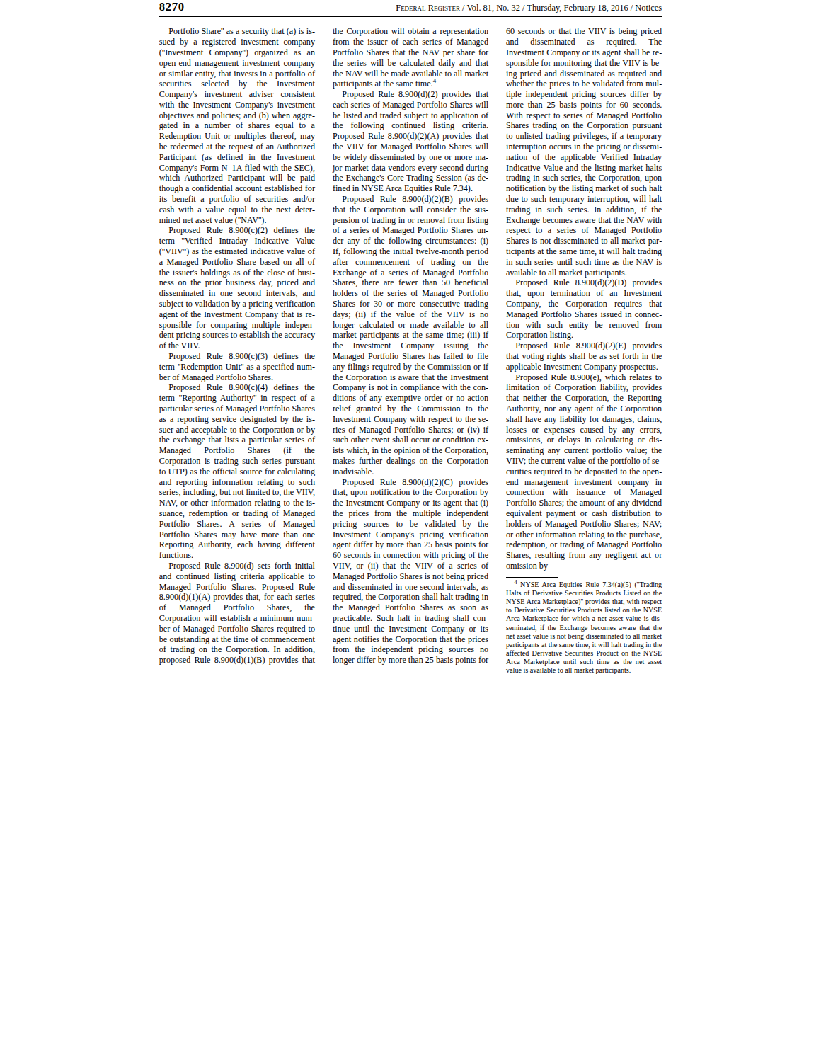8270
Federal Register / Vol. 81, No. 32 / Thursday, February 18, 2016 / Notices
Portfolio Share'' as a security that (a) is issued by a registered investment company (''Investment Company'') organized as an open-end management investment company or similar entity, that invests in a portfolio of securities selected by the Investment Company's investment adviser consistent with the Investment Company's investment objectives and policies; and (b) when aggregated in a number of shares equal to a Redemption Unit or multiples thereof, may be redeemed at the request of an Authorized Participant (as defined in the Investment Company's Form N–1A filed with the SEC), which Authorized Participant will be paid though a confidential account established for its benefit a portfolio of securities and/or cash with a value equal to the next determined net asset value (''NAV'').
Proposed Rule 8.900(c)(2) defines the term ''Verified Intraday Indicative Value (''VIIV'') as the estimated indicative value of a Managed Portfolio Share based on all of the issuer's holdings as of the close of business on the prior business day, priced and disseminated in one second intervals, and subject to validation by a pricing verification agent of the Investment Company that is responsible for comparing multiple independent pricing sources to establish the accuracy of the VIIV.
Proposed Rule 8.900(c)(3) defines the term ''Redemption Unit'' as a specified number of Managed Portfolio Shares.
Proposed Rule 8.900(c)(4) defines the term ''Reporting Authority'' in respect of a particular series of Managed Portfolio Shares as a reporting service designated by the issuer and acceptable to the Corporation or by the exchange that lists a particular series of Managed Portfolio Shares (if the Corporation is trading such series pursuant to UTP) as the official source for calculating and reporting information relating to such series, including, but not limited to, the VIIV, NAV, or other information relating to the issuance, redemption or trading of Managed Portfolio Shares. A series of Managed Portfolio Shares may have more than one Reporting Authority, each having different functions.
Proposed Rule 8.900(d) sets forth initial and continued listing criteria applicable to Managed Portfolio Shares. Proposed Rule 8.900(d)(1)(A) provides that, for each series of Managed Portfolio Shares, the Corporation will establish a minimum number of Managed Portfolio Shares required to be outstanding at the time of commencement of trading on the Corporation. In addition, proposed Rule 8.900(d)(1)(B) provides that the Corporation will obtain a representation from the issuer of each series of Managed Portfolio Shares that the NAV per share for the series will be calculated daily and that the NAV will be made available to all market participants at the same time.4
Proposed Rule 8.900(d)(2) provides that each series of Managed Portfolio Shares will be listed and traded subject to application of the following continued listing criteria. Proposed Rule 8.900(d)(2)(A) provides that the VIIV for Managed Portfolio Shares will be widely disseminated by one or more major market data vendors every second during the Exchange's Core Trading Session (as defined in NYSE Arca Equities Rule 7.34).
Proposed Rule 8.900(d)(2)(B) provides that the Corporation will consider the suspension of trading in or removal from listing of a series of Managed Portfolio Shares under any of the following circumstances: (i) If, following the initial twelve-month period after commencement of trading on the Exchange of a series of Managed Portfolio Shares, there are fewer than 50 beneficial holders of the series of Managed Portfolio Shares for 30 or more consecutive trading days; (ii) if the value of the VIIV is no longer calculated or made available to all market participants at the same time; (iii) if the Investment Company issuing the Managed Portfolio Shares has failed to file any filings required by the Commission or if the Corporation is aware that the Investment Company is not in compliance with the conditions of any exemptive order or no-action relief granted by the Commission to the Investment Company with respect to the series of Managed Portfolio Shares; or (iv) if such other event shall occur or condition exists which, in the opinion of the Corporation, makes further dealings on the Corporation inadvisable.
Proposed Rule 8.900(d)(2)(C) provides that, upon notification to the Corporation by the Investment Company or its agent that (i) the prices from the multiple independent pricing sources to be validated by the Investment Company's pricing verification agent differ by more than 25 basis points for 60 seconds in connection with pricing of the VIIV, or (ii) that the VIIV of a series of Managed Portfolio Shares is not being priced and disseminated in one-second intervals, as required, the Corporation shall halt trading in the Managed Portfolio Shares as soon as practicable. Such halt in trading shall continue until the Investment Company or its agent notifies the Corporation that the prices from the independent pricing sources no longer differ by more than 25 basis points for 60 seconds or that the VIIV is being priced and disseminated as required. The Investment Company or its agent shall be responsible for monitoring that the VIIV is being priced and disseminated as required and whether the prices to be validated from multiple independent pricing sources differ by more than 25 basis points for 60 seconds. With respect to series of Managed Portfolio Shares trading on the Corporation pursuant to unlisted trading privileges, if a temporary interruption occurs in the pricing or dissemination of the applicable Verified Intraday Indicative Value and the listing market halts trading in such series, the Corporation, upon notification by the listing market of such halt due to such temporary interruption, will halt trading in such series. In addition, if the Exchange becomes aware that the NAV with respect to a series of Managed Portfolio Shares is not disseminated to all market participants at the same time, it will halt trading in such series until such time as the NAV is available to all market participants.
Proposed Rule 8.900(d)(2)(D) provides that, upon termination of an Investment Company, the Corporation requires that Managed Portfolio Shares issued in connection with such entity be removed from Corporation listing.
Proposed Rule 8.900(d)(2)(E) provides that voting rights shall be as set forth in the applicable Investment Company prospectus.
Proposed Rule 8.900(e), which relates to limitation of Corporation liability, provides that neither the Corporation, the Reporting Authority, nor any agent of the Corporation shall have any liability for damages, claims, losses or expenses caused by any errors, omissions, or delays in calculating or disseminating any current portfolio value; the VIIV; the current value of the portfolio of securities required to be deposited to the open-end management investment company in connection with issuance of Managed Portfolio Shares; the amount of any dividend equivalent payment or cash distribution to holders of Managed Portfolio Shares; NAV; or other information relating to the purchase, redemption, or trading of Managed Portfolio Shares, resulting from any negligent act or omission by
4 NYSE Arca Equities Rule 7.34(a)(5) (''Trading Halts of Derivative Securities Products Listed on the NYSE Arca Marketplace)'' provides that, with respect to Derivative Securities Products listed on the NYSE Arca Marketplace for which a net asset value is disseminated, if the Exchange becomes aware that the net asset value is not being disseminated to all market participants at the same time, it will halt trading in the affected Derivative Securities Product on the NYSE Arca Marketplace until such time as the net asset value is available to all market participants.